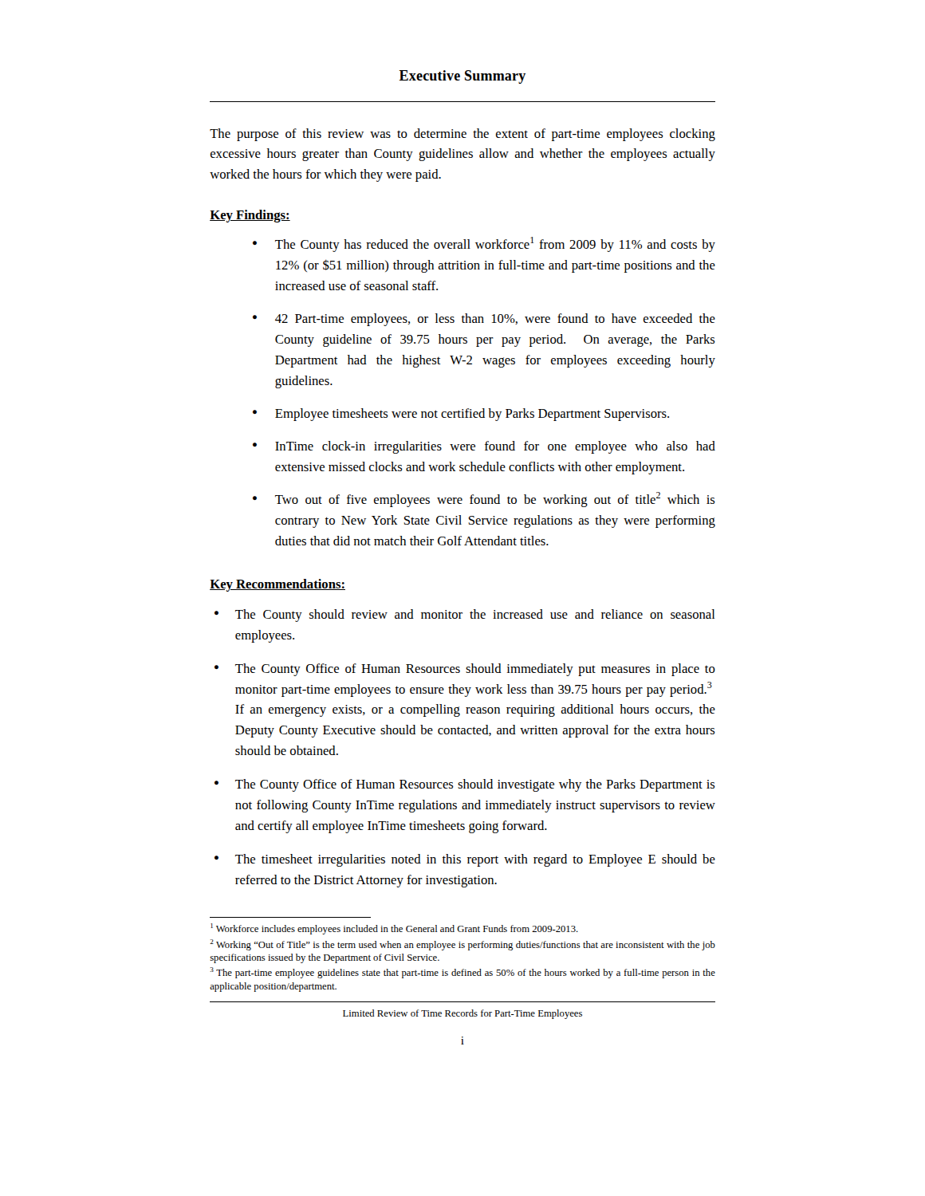Executive Summary
The purpose of this review was to determine the extent of part-time employees clocking excessive hours greater than County guidelines allow and whether the employees actually worked the hours for which they were paid.
Key Findings:
The County has reduced the overall workforce1 from 2009 by 11% and costs by 12% (or $51 million) through attrition in full-time and part-time positions and the increased use of seasonal staff.
42 Part-time employees, or less than 10%, were found to have exceeded the County guideline of 39.75 hours per pay period. On average, the Parks Department had the highest W-2 wages for employees exceeding hourly guidelines.
Employee timesheets were not certified by Parks Department Supervisors.
InTime clock-in irregularities were found for one employee who also had extensive missed clocks and work schedule conflicts with other employment.
Two out of five employees were found to be working out of title2 which is contrary to New York State Civil Service regulations as they were performing duties that did not match their Golf Attendant titles.
Key Recommendations:
The County should review and monitor the increased use and reliance on seasonal employees.
The County Office of Human Resources should immediately put measures in place to monitor part-time employees to ensure they work less than 39.75 hours per pay period.3 If an emergency exists, or a compelling reason requiring additional hours occurs, the Deputy County Executive should be contacted, and written approval for the extra hours should be obtained.
The County Office of Human Resources should investigate why the Parks Department is not following County InTime regulations and immediately instruct supervisors to review and certify all employee InTime timesheets going forward.
The timesheet irregularities noted in this report with regard to Employee E should be referred to the District Attorney for investigation.
1 Workforce includes employees included in the General and Grant Funds from 2009-2013.
2 Working “Out of Title” is the term used when an employee is performing duties/functions that are inconsistent with the job specifications issued by the Department of Civil Service.
3 The part-time employee guidelines state that part-time is defined as 50% of the hours worked by a full-time person in the applicable position/department.
Limited Review of Time Records for Part-Time Employees
i